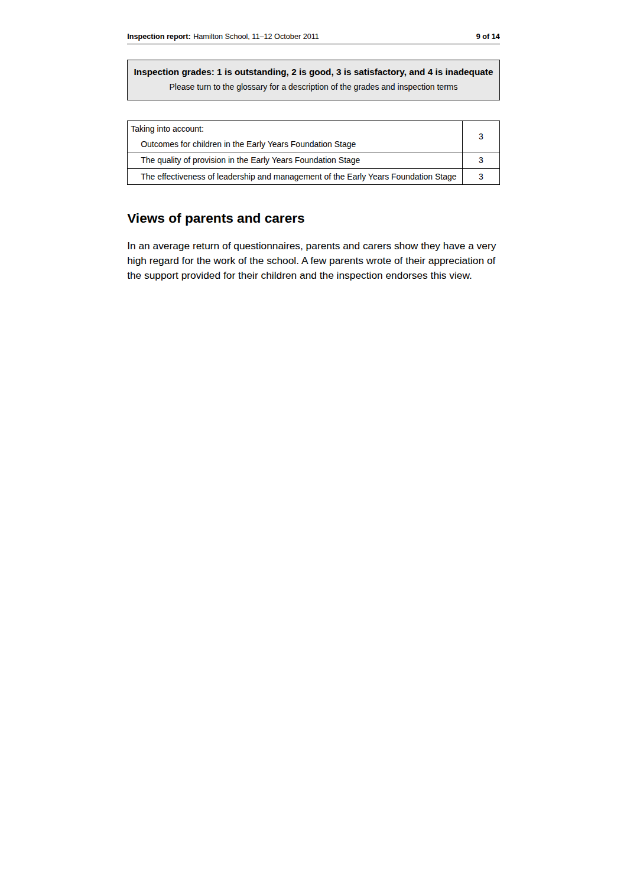Inspection report: Hamilton School, 11–12 October 2011 9 of 14
Inspection grades: 1 is outstanding, 2 is good, 3 is satisfactory, and 4 is inadequate
Please turn to the glossary for a description of the grades and inspection terms
| Taking into account: | 3 |
| Outcomes for children in the Early Years Foundation Stage |
| The quality of provision in the Early Years Foundation Stage | 3 |
| The effectiveness of leadership and management of the Early Years Foundation Stage | 3 |
Views of parents and carers
In an average return of questionnaires, parents and carers show they have a very high regard for the work of the school. A few parents wrote of their appreciation of the support provided for their children and the inspection endorses this view.